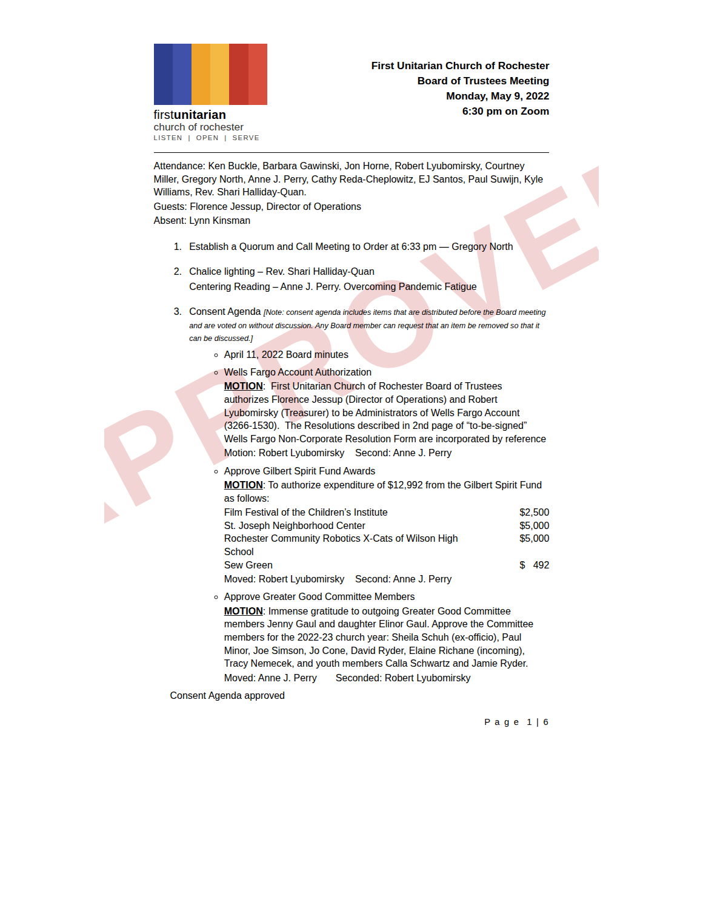APPROVED
first unitarian
church of rochester
LISTEN | OPEN | SERVE
First Unitarian Church of Rochester
Board of Trustees Meeting
Monday, May 9, 2022
6:30 pm on Zoom
Attendance: Ken Buckle, Barbara Gawinski, Jon Horne, Robert Lyubomirsky, Courtney Miller, Gregory North, Anne J. Perry, Cathy Reda-Cheplowitz, EJ Santos, Paul Suwijn, Kyle Williams, Rev. Shari Halliday-Quan.
Guests: Florence Jessup, Director of Operations
Absent: Lynn Kinsman
Establish a Quorum and Call Meeting to Order at 6:33 pm — Gregory North
Chalice lighting – Rev. Shari Halliday-Quan
Centering Reading – Anne J. Perry. Overcoming Pandemic Fatigue
Consent Agenda [Note: consent agenda includes items that are distributed before the Board meeting and are voted on without discussion. Any Board member can request that an item be removed so that it can be discussed.]
April 11, 2022 Board minutes
Wells Fargo Account Authorization
MOTION: First Unitarian Church of Rochester Board of Trustees authorizes Florence Jessup (Director of Operations) and Robert Lyubomirsky (Treasurer) to be Administrators of Wells Fargo Account (3266-1530). The Resolutions described in 2nd page of “to-be-signed” Wells Fargo Non-Corporate Resolution Form are incorporated by reference
Motion: Robert Lyubomirsky Second: Anne J. Perry
Approve Gilbert Spirit Fund Awards
MOTION: To authorize expenditure of $12,992 from the Gilbert Spirit Fund as follows:
| Film Festival of the Children’s Institute | $2,500 |
| St. Joseph Neighborhood Center | $5,000 |
| Rochester Community Robotics X-Cats of Wilson High School | $5,000 |
| Sew Green | $ 492 |
Moved: Robert Lyubomirsky Second: Anne J. Perry
Approve Greater Good Committee Members
MOTION: Immense gratitude to outgoing Greater Good Committee members Jenny Gaul and daughter Elinor Gaul. Approve the Committee members for the 2022-23 church year: Sheila Schuh (ex-officio), Paul Minor, Joe Simson, Jo Cone, David Ryder, Elaine Richane (incoming), Tracy Nemecek, and youth members Calla Schwartz and Jamie Ryder.
Moved: Anne J. Perry Seconded: Robert Lyubomirsky
Consent Agenda approved
P a g e 1 | 6